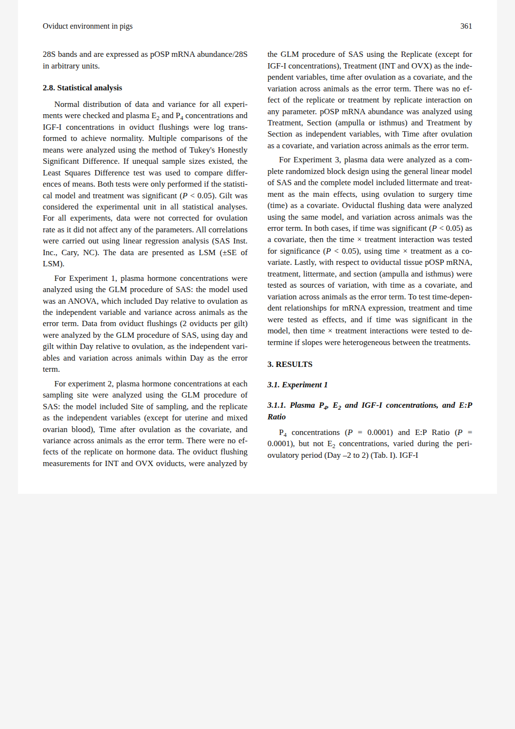Oviduct environment in pigs 361
28S bands and are expressed as pOSP mRNA abundance/28S in arbitrary units.
2.8. Statistical analysis
Normal distribution of data and variance for all experiments were checked and plasma E2 and P4 concentrations and IGF-I concentrations in oviduct flushings were log transformed to achieve normality. Multiple comparisons of the means were analyzed using the method of Tukey's Honestly Significant Difference. If unequal sample sizes existed, the Least Squares Difference test was used to compare differences of means. Both tests were only performed if the statistical model and treatment was significant (P < 0.05). Gilt was considered the experimental unit in all statistical analyses. For all experiments, data were not corrected for ovulation rate as it did not affect any of the parameters. All correlations were carried out using linear regression analysis (SAS Inst. Inc., Cary, NC). The data are presented as LSM (±SE of LSM).
For Experiment 1, plasma hormone concentrations were analyzed using the GLM procedure of SAS: the model used was an ANOVA, which included Day relative to ovulation as the independent variable and variance across animals as the error term. Data from oviduct flushings (2 oviducts per gilt) were analyzed by the GLM procedure of SAS, using day and gilt within Day relative to ovulation, as the independent variables and variation across animals within Day as the error term.
For experiment 2, plasma hormone concentrations at each sampling site were analyzed using the GLM procedure of SAS: the model included Site of sampling, and the replicate as the independent variables (except for uterine and mixed ovarian blood), Time after ovulation as the covariate, and variance across animals as the error term. There were no effects of the replicate on hormone data. The oviduct flushing measurements for INT and OVX oviducts, were analyzed by the GLM procedure of SAS using the Replicate (except for IGF-I concentrations), Treatment (INT and OVX) as the independent variables, time after ovulation as a covariate, and the variation across animals as the error term. There was no effect of the replicate or treatment by replicate interaction on any parameter. pOSP mRNA abundance was analyzed using Treatment, Section (ampulla or isthmus) and Treatment by Section as independent variables, with Time after ovulation as a covariate, and variation across animals as the error term.
For Experiment 3, plasma data were analyzed as a complete randomized block design using the general linear model of SAS and the complete model included littermate and treatment as the main effects, using ovulation to surgery time (time) as a covariate. Oviductal flushing data were analyzed using the same model, and variation across animals was the error term. In both cases, if time was significant (P < 0.05) as a covariate, then the time × treatment interaction was tested for significance (P < 0.05), using time × treatment as a covariate. Lastly, with respect to oviductal tissue pOSP mRNA, treatment, littermate, and section (ampulla and isthmus) were tested as sources of variation, with time as a covariate, and variation across animals as the error term. To test time-dependent relationships for mRNA expression, treatment and time were tested as effects, and if time was significant in the model, then time × treatment interactions were tested to determine if slopes were heterogeneous between the treatments.
3. RESULTS
3.1. Experiment 1
3.1.1. Plasma P4, E2 and IGF-I concentrations, and E:P Ratio
P4 concentrations (P = 0.0001) and E:P Ratio (P = 0.0001), but not E2 concentrations, varied during the peri-ovulatory period (Day –2 to 2) (Tab. I). IGF-I